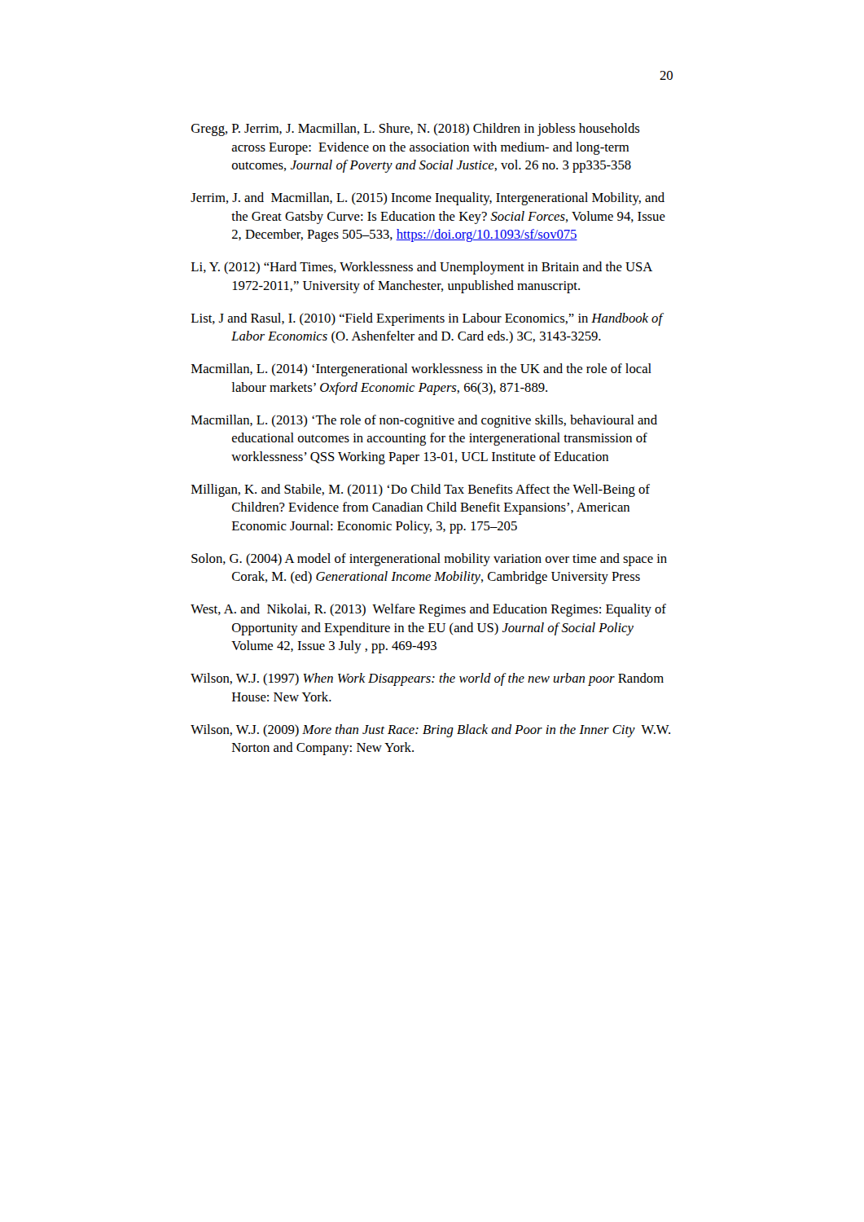20
Gregg, P. Jerrim, J. Macmillan, L. Shure, N. (2018) Children in jobless households across Europe: Evidence on the association with medium- and long-term outcomes, Journal of Poverty and Social Justice, vol. 26 no. 3 pp335-358
Jerrim, J. and Macmillan, L. (2015) Income Inequality, Intergenerational Mobility, and the Great Gatsby Curve: Is Education the Key? Social Forces, Volume 94, Issue 2, December, Pages 505–533, https://doi.org/10.1093/sf/sov075
Li, Y. (2012) “Hard Times, Worklessness and Unemployment in Britain and the USA 1972-2011,” University of Manchester, unpublished manuscript.
List, J and Rasul, I. (2010) “Field Experiments in Labour Economics,” in Handbook of Labor Economics (O. Ashenfelter and D. Card eds.) 3C, 3143-3259.
Macmillan, L. (2014) ‘Intergenerational worklessness in the UK and the role of local labour markets’ Oxford Economic Papers, 66(3), 871-889.
Macmillan, L. (2013) ‘The role of non-cognitive and cognitive skills, behavioural and educational outcomes in accounting for the intergenerational transmission of worklessness’ QSS Working Paper 13-01, UCL Institute of Education
Milligan, K. and Stabile, M. (2011) ‘Do Child Tax Benefits Affect the Well-Being of Children? Evidence from Canadian Child Benefit Expansions’, American Economic Journal: Economic Policy, 3, pp. 175–205
Solon, G. (2004) A model of intergenerational mobility variation over time and space in Corak, M. (ed) Generational Income Mobility, Cambridge University Press
West, A. and Nikolai, R. (2013) Welfare Regimes and Education Regimes: Equality of Opportunity and Expenditure in the EU (and US) Journal of Social Policy Volume 42, Issue 3 July , pp. 469-493
Wilson, W.J. (1997) When Work Disappears: the world of the new urban poor Random House: New York.
Wilson, W.J. (2009) More than Just Race: Bring Black and Poor in the Inner City W.W. Norton and Company: New York.